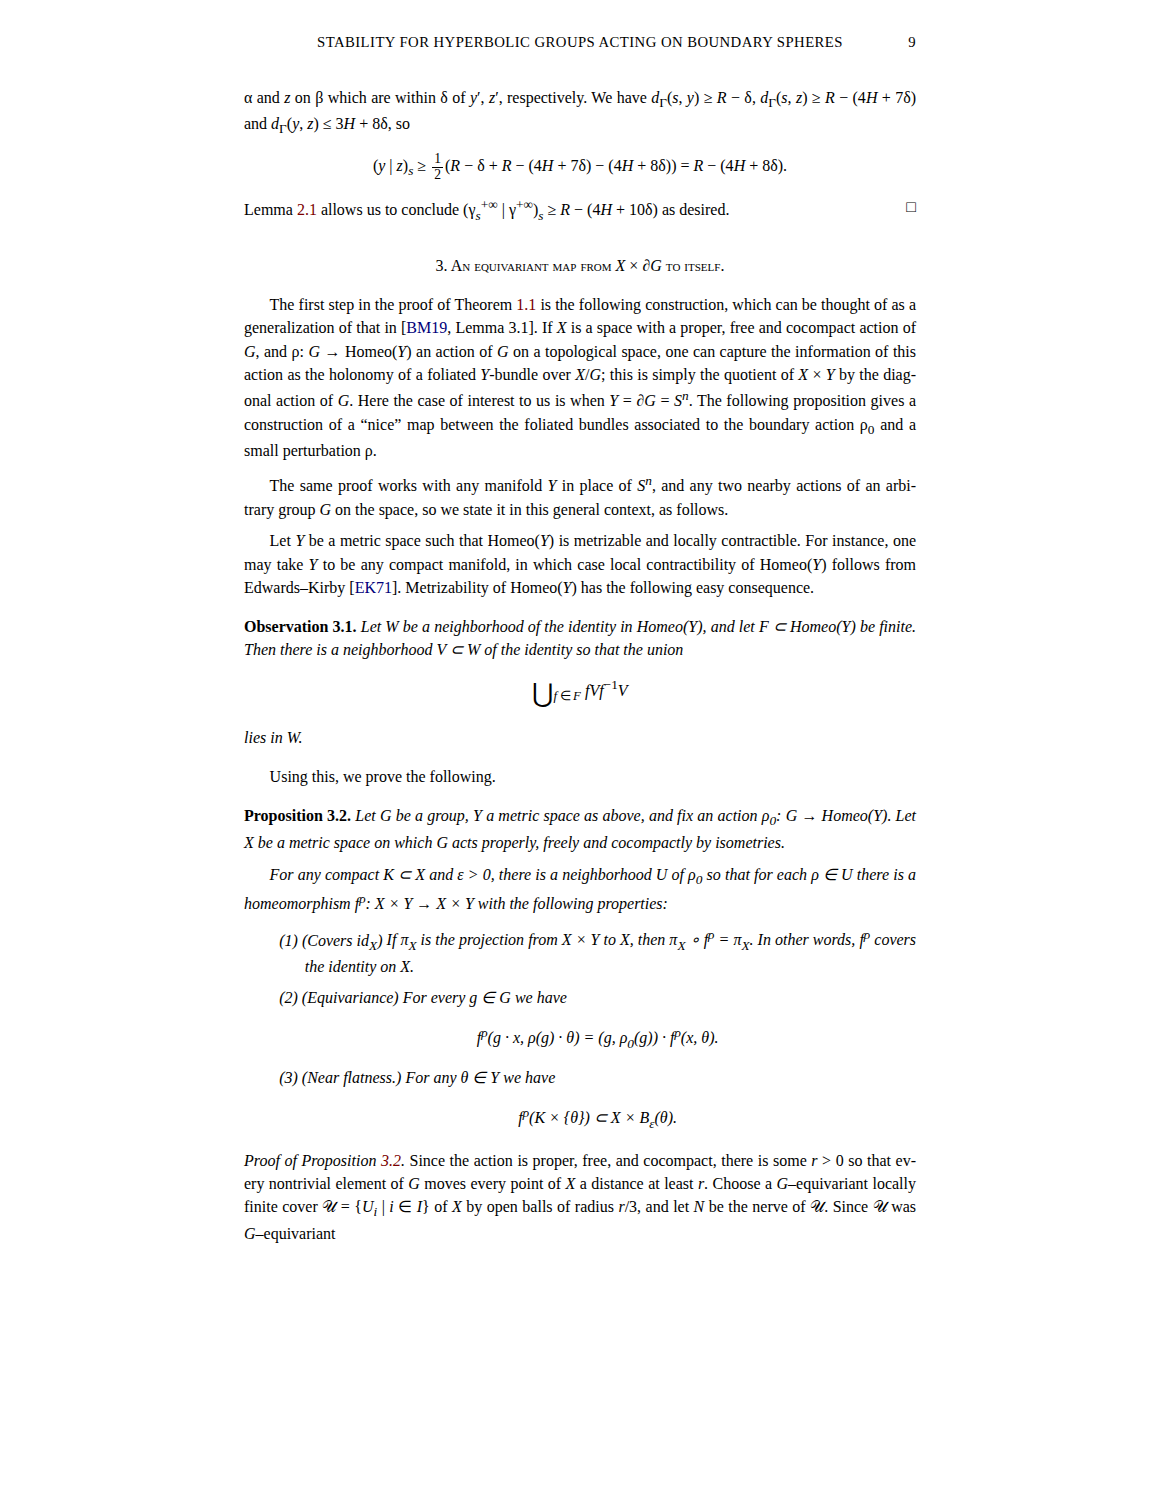STABILITY FOR HYPERBOLIC GROUPS ACTING ON BOUNDARY SPHERES 9
α and z on β which are within δ of y′, z′, respectively. We have dΓ(s, y) ≥ R − δ, dΓ(s, z) ≥ R − (4H + 7δ) and dΓ(y, z) ≤ 3H + 8δ, so
(y | z)s ≥ 12(R − δ + R − (4H + 7δ) − (4H + 8δ)) = R − (4H + 8δ).
Lemma 2.1 allows us to conclude (γs+∞ | γ+∞)s ≥ R − (4H + 10δ) as desired. □
3. An equivariant map from X × ∂G to itself.
The first step in the proof of Theorem 1.1 is the following construction, which can be thought of as a generalization of that in [BM19, Lemma 3.1]. If X is a space with a proper, free and cocompact action of G, and ρ: G → Homeo(Y) an action of G on a topological space, one can capture the information of this action as the holonomy of a foliated Y-bundle over X/G; this is simply the quotient of X × Y by the diagonal action of G. Here the case of interest to us is when Y = ∂G = Sn. The following proposition gives a construction of a “nice” map between the foliated bundles associated to the boundary action ρ0 and a small perturbation ρ.
The same proof works with any manifold Y in place of Sn, and any two nearby actions of an arbitrary group G on the space, so we state it in this general context, as follows.
Let Y be a metric space such that Homeo(Y) is metrizable and locally contractible. For instance, one may take Y to be any compact manifold, in which case local contractibility of Homeo(Y) follows from Edwards–Kirby [EK71]. Metrizability of Homeo(Y) has the following easy consequence.
Observation 3.1. Let W be a neighborhood of the identity in Homeo(Y), and let F ⊂ Homeo(Y) be finite. Then there is a neighborhood V ⊂ W of the identity so that the union
⋃f ∈ F fVf−1V
lies in W.
Using this, we prove the following.
Proposition 3.2. Let G be a group, Y a metric space as above, and fix an action ρ0: G → Homeo(Y). Let X be a metric space on which G acts properly, freely and cocompactly by isometries.
For any compact K ⊂ X and ε > 0, there is a neighborhood U of ρ0 so that for each ρ ∈ U there is a homeomorphism fρ: X × Y → X × Y with the following properties:
(1) (Covers idX) If πX is the projection from X × Y to X, then πX ∘ fρ = πX. In other words, fρ covers the identity on X.
(2) (Equivariance) For every g ∈ G we have
fρ(g · x, ρ(g) · θ) = (g, ρ0(g)) · fρ(x, θ).
(3) (Near flatness.) For any θ ∈ Y we have
fρ(K × {θ}) ⊂ X × Bε(θ).
Proof of Proposition 3.2. Since the action is proper, free, and cocompact, there is some r > 0 so that every nontrivial element of G moves every point of X a distance at least r. Choose a G–equivariant locally finite cover 𝒰 = {Ui | i ∈ I} of X by open balls of radius r/3, and let N be the nerve of 𝒰. Since 𝒰 was G–equivariant